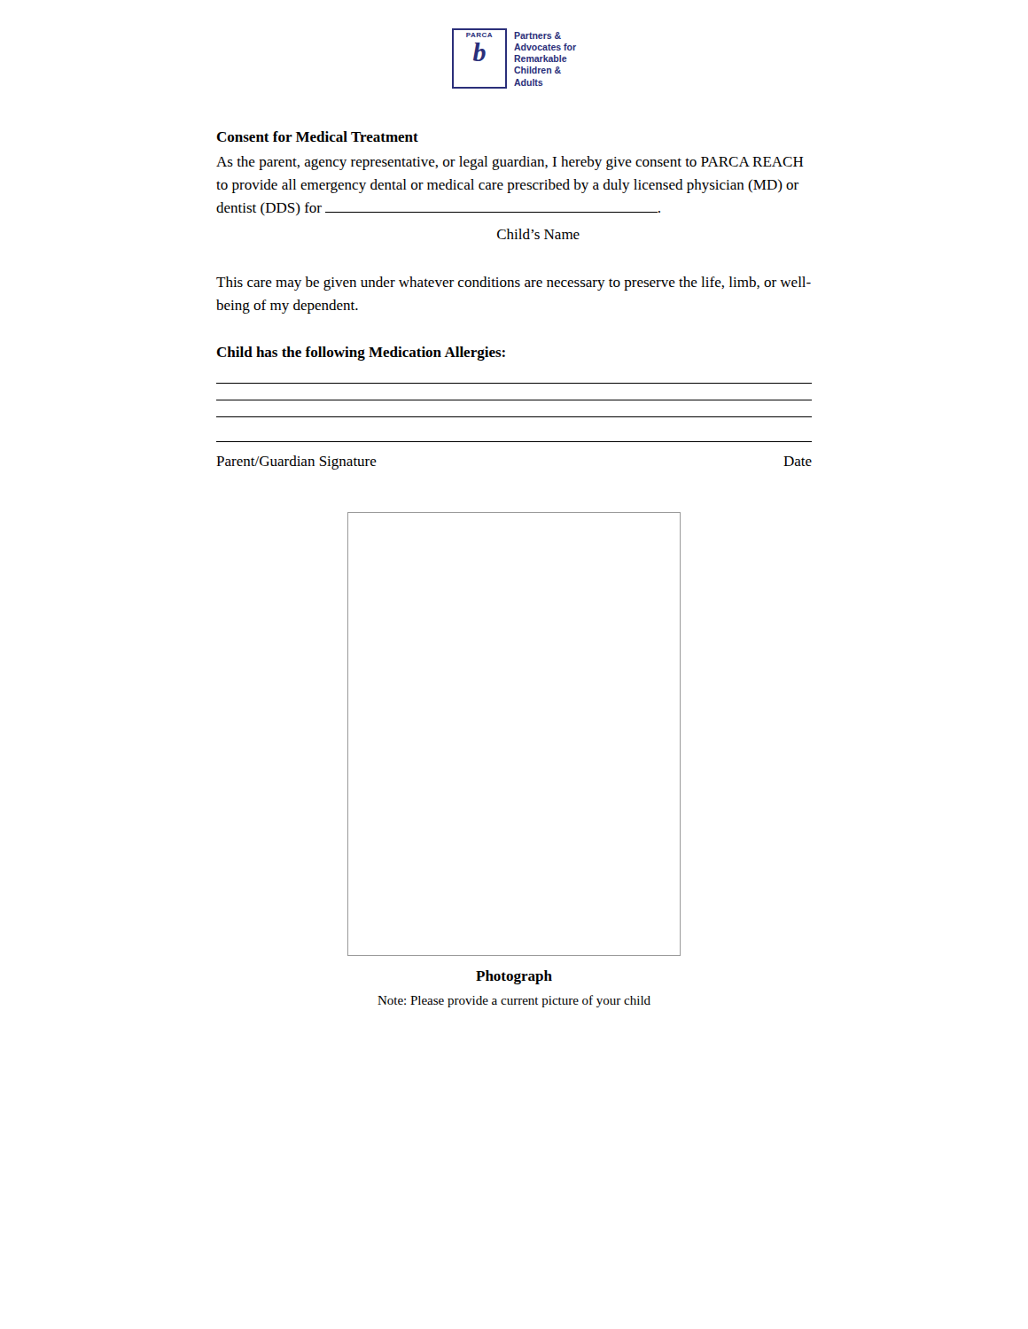PARCA b
Partners &
Advocates for
Remarkable
Children &
Adults
Consent for Medical Treatment
As the parent, agency representative, or legal guardian, I hereby give consent to PARCA REACH to provide all emergency dental or medical care prescribed by a duly licensed physician (MD) or dentist (DDS) for .
Child’s Name
This care may be given under whatever conditions are necessary to preserve the life, limb, or well-being of my dependent.
Child has the following Medication Allergies:
Parent/Guardian Signature Date
Photograph
Note: Please provide a current picture of your child